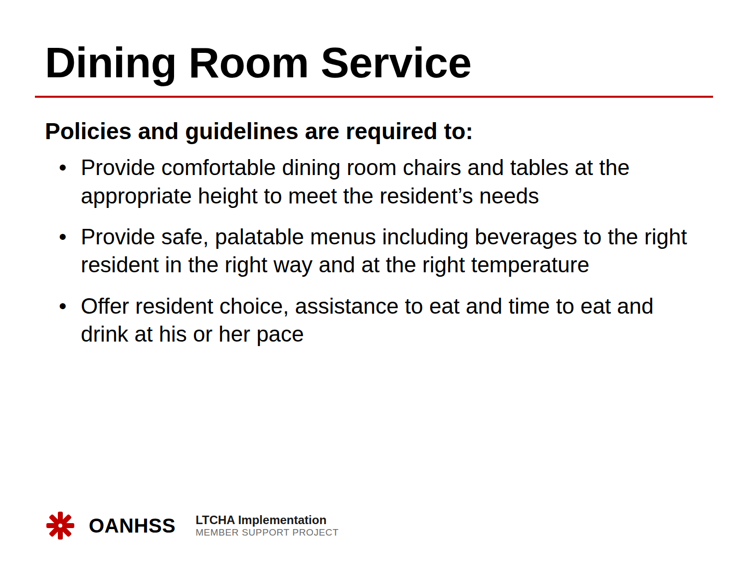Dining Room Service
Policies and guidelines are required to:
Provide comfortable dining room chairs and tables at the appropriate height to meet the resident’s needs
Provide safe, palatable menus including beverages to the right resident in the right way and at the right temperature
Offer resident choice, assistance to eat and time to eat and drink at his or her pace
OANHSS
LTCHA Implementation
MEMBER SUPPORT PROJECT